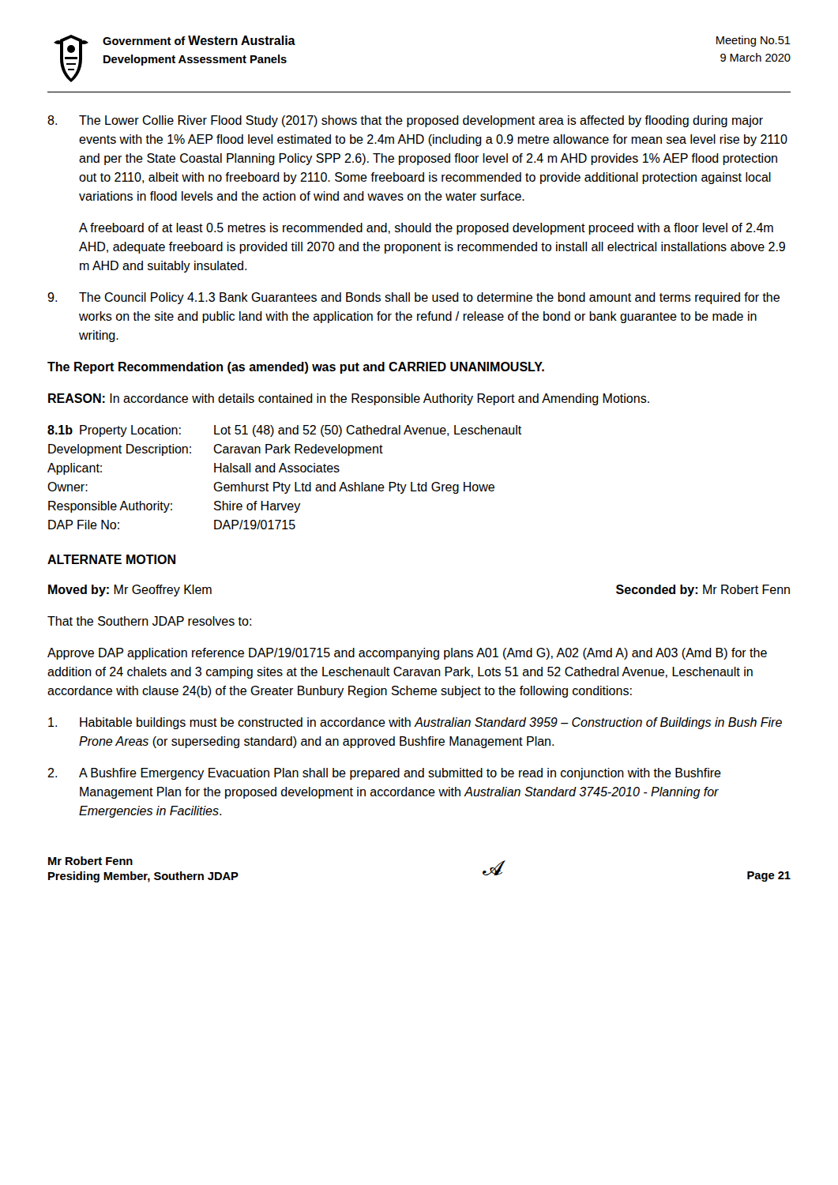Government of Western Australia
Development Assessment Panels
Meeting No.51
9 March 2020
8. The Lower Collie River Flood Study (2017) shows that the proposed development area is affected by flooding during major events with the 1% AEP flood level estimated to be 2.4m AHD (including a 0.9 metre allowance for mean sea level rise by 2110 and per the State Coastal Planning Policy SPP 2.6). The proposed floor level of 2.4 m AHD provides 1% AEP flood protection out to 2110, albeit with no freeboard by 2110. Some freeboard is recommended to provide additional protection against local variations in flood levels and the action of wind and waves on the water surface.
A freeboard of at least 0.5 metres is recommended and, should the proposed development proceed with a floor level of 2.4m AHD, adequate freeboard is provided till 2070 and the proponent is recommended to install all electrical installations above 2.9 m AHD and suitably insulated.
9. The Council Policy 4.1.3 Bank Guarantees and Bonds shall be used to determine the bond amount and terms required for the works on the site and public land with the application for the refund / release of the bond or bank guarantee to be made in writing.
The Report Recommendation (as amended) was put and CARRIED UNANIMOUSLY.
REASON: In accordance with details contained in the Responsible Authority Report and Amending Motions.
| 8.1b Property Location: | Lot 51 (48) and 52 (50) Cathedral Avenue, Leschenault |
| Development Description: | Caravan Park Redevelopment |
| Applicant: | Halsall and Associates |
| Owner: | Gemhurst Pty Ltd and Ashlane Pty Ltd Greg Howe |
| Responsible Authority: | Shire of Harvey |
| DAP File No: | DAP/19/01715 |
ALTERNATE MOTION
Moved by: Mr Geoffrey Klem
Seconded by: Mr Robert Fenn
That the Southern JDAP resolves to:
Approve DAP application reference DAP/19/01715 and accompanying plans A01 (Amd G), A02 (Amd A) and A03 (Amd B) for the addition of 24 chalets and 3 camping sites at the Leschenault Caravan Park, Lots 51 and 52 Cathedral Avenue, Leschenault in accordance with clause 24(b) of the Greater Bunbury Region Scheme subject to the following conditions:
1. Habitable buildings must be constructed in accordance with Australian Standard 3959 – Construction of Buildings in Bush Fire Prone Areas (or superseding standard) and an approved Bushfire Management Plan.
2. A Bushfire Emergency Evacuation Plan shall be prepared and submitted to be read in conjunction with the Bushfire Management Plan for the proposed development in accordance with Australian Standard 3745-2010 - Planning for Emergencies in Facilities.
Mr Robert Fenn
Presiding Member, Southern JDAP
𝓐̵
Page 21